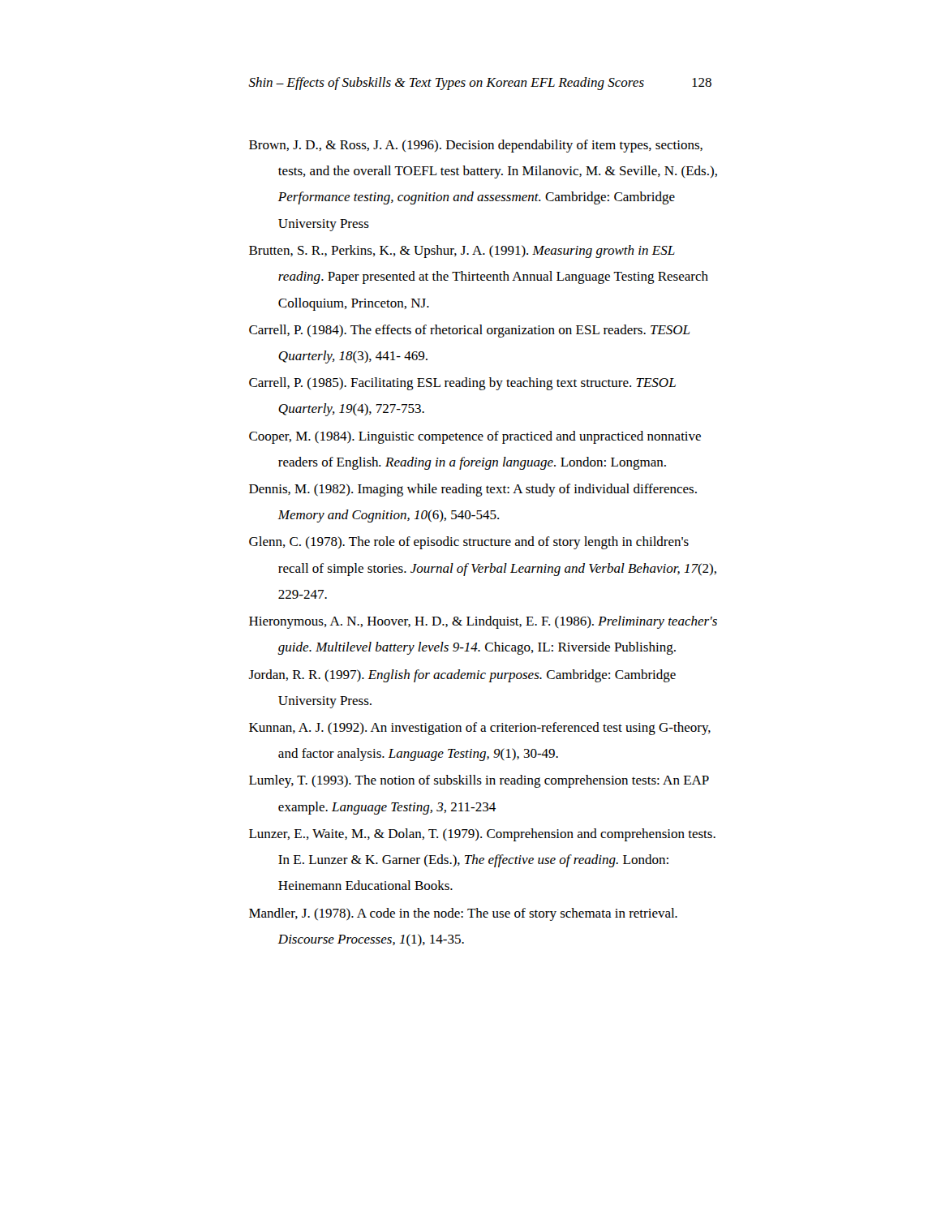Shin – Effects of Subskills & Text Types on Korean EFL Reading Scores 128
Brown, J. D., & Ross, J. A. (1996). Decision dependability of item types, sections, tests, and the overall TOEFL test battery. In Milanovic, M. & Seville, N. (Eds.), Performance testing, cognition and assessment. Cambridge: Cambridge University Press
Brutten, S. R., Perkins, K., & Upshur, J. A. (1991). Measuring growth in ESL reading. Paper presented at the Thirteenth Annual Language Testing Research Colloquium, Princeton, NJ.
Carrell, P. (1984). The effects of rhetorical organization on ESL readers. TESOL Quarterly, 18(3), 441- 469.
Carrell, P. (1985). Facilitating ESL reading by teaching text structure. TESOL Quarterly, 19(4), 727-753.
Cooper, M. (1984). Linguistic competence of practiced and unpracticed nonnative readers of English. Reading in a foreign language. London: Longman.
Dennis, M. (1982). Imaging while reading text: A study of individual differences. Memory and Cognition, 10(6), 540-545.
Glenn, C. (1978). The role of episodic structure and of story length in children's recall of simple stories. Journal of Verbal Learning and Verbal Behavior, 17(2), 229-247.
Hieronymous, A. N., Hoover, H. D., & Lindquist, E. F. (1986). Preliminary teacher's guide. Multilevel battery levels 9-14. Chicago, IL: Riverside Publishing.
Jordan, R. R. (1997). English for academic purposes. Cambridge: Cambridge University Press.
Kunnan, A. J. (1992). An investigation of a criterion-referenced test using G-theory, and factor analysis. Language Testing, 9(1), 30-49.
Lumley, T. (1993). The notion of subskills in reading comprehension tests: An EAP example. Language Testing, 3, 211-234
Lunzer, E., Waite, M., & Dolan, T. (1979). Comprehension and comprehension tests. In E. Lunzer & K. Garner (Eds.), The effective use of reading. London: Heinemann Educational Books.
Mandler, J. (1978). A code in the node: The use of story schemata in retrieval. Discourse Processes, 1(1), 14-35.